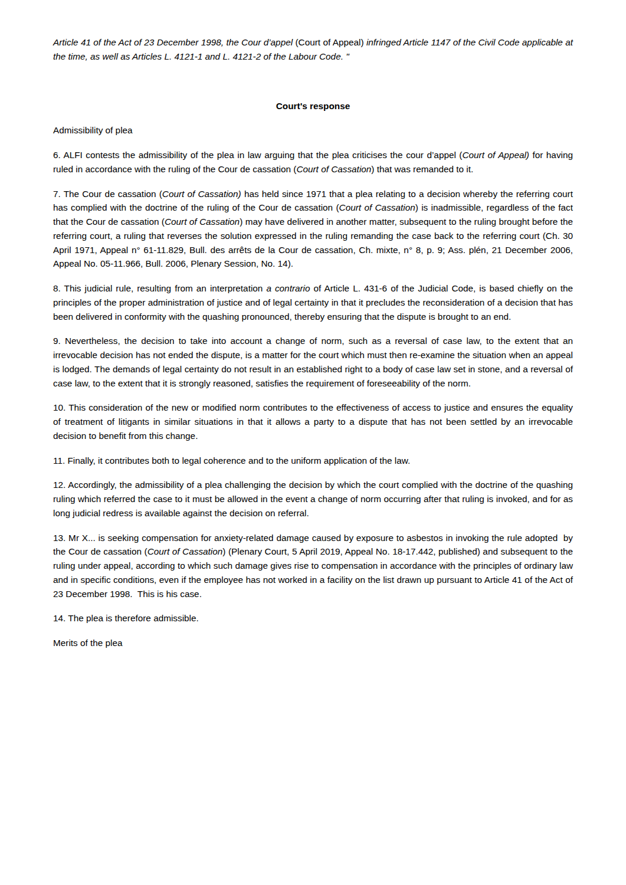Article 41 of the Act of 23 December 1998, the Cour d’appel (Court of Appeal) infringed Article 1147 of the Civil Code applicable at the time, as well as Articles L. 4121-1 and L. 4121-2 of the Labour Code. "
Court's response
Admissibility of plea
6. ALFI contests the admissibility of the plea in law arguing that the plea criticises the cour d’appel (Court of Appeal) for having ruled in accordance with the ruling of the Cour de cassation (Court of Cassation) that was remanded to it.
7. The Cour de cassation (Court of Cassation) has held since 1971 that a plea relating to a decision whereby the referring court has complied with the doctrine of the ruling of the Cour de cassation (Court of Cassation) is inadmissible, regardless of the fact that the Cour de cassation (Court of Cassation) may have delivered in another matter, subsequent to the ruling brought before the referring court, a ruling that reverses the solution expressed in the ruling remanding the case back to the referring court (Ch. 30 April 1971, Appeal n° 61-11.829, Bull. des arrêts de la Cour de cassation, Ch. mixte, n° 8, p. 9; Ass. plén, 21 December 2006, Appeal No. 05-11.966, Bull. 2006, Plenary Session, No. 14).
8. This judicial rule, resulting from an interpretation a contrario of Article L. 431-6 of the Judicial Code, is based chiefly on the principles of the proper administration of justice and of legal certainty in that it precludes the reconsideration of a decision that has been delivered in conformity with the quashing pronounced, thereby ensuring that the dispute is brought to an end.
9. Nevertheless, the decision to take into account a change of norm, such as a reversal of case law, to the extent that an irrevocable decision has not ended the dispute, is a matter for the court which must then re-examine the situation when an appeal is lodged. The demands of legal certainty do not result in an established right to a body of case law set in stone, and a reversal of case law, to the extent that it is strongly reasoned, satisfies the requirement of foreseeability of the norm.
10. This consideration of the new or modified norm contributes to the effectiveness of access to justice and ensures the equality of treatment of litigants in similar situations in that it allows a party to a dispute that has not been settled by an irrevocable decision to benefit from this change.
11. Finally, it contributes both to legal coherence and to the uniform application of the law.
12. Accordingly, the admissibility of a plea challenging the decision by which the court complied with the doctrine of the quashing ruling which referred the case to it must be allowed in the event a change of norm occurring after that ruling is invoked, and for as long judicial redress is available against the decision on referral.
13. Mr X... is seeking compensation for anxiety-related damage caused by exposure to asbestos in invoking the rule adopted by the Cour de cassation (Court of Cassation) (Plenary Court, 5 April 2019, Appeal No. 18-17.442, published) and subsequent to the ruling under appeal, according to which such damage gives rise to compensation in accordance with the principles of ordinary law and in specific conditions, even if the employee has not worked in a facility on the list drawn up pursuant to Article 41 of the Act of 23 December 1998. This is his case.
14. The plea is therefore admissible.
Merits of the plea